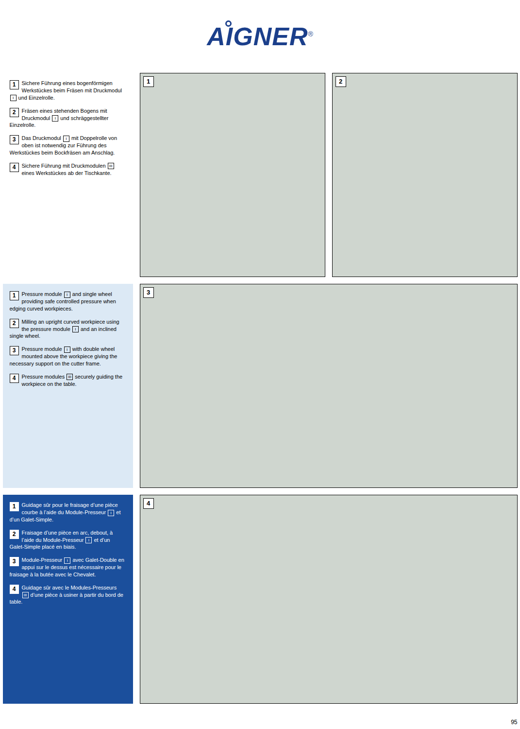A IGNER®
1
Sichere Führung eines bogen­förmigen Werkstückes beim Fräsen mit Druckmodul I und Ein­zelrolle.
2
Fräsen eines stehenden Bogens mit Druckmodul I und schräggestellter Einzelrolle.
3
Das Druckmodul I mit Doppel­rolle von oben ist notwendig zur Führung des Werkstückes beim Bockfräsen am Anschlag.
4
Sichere Führung mit Druck­modulen III eines Werkstückes ab der Tischkante.
1
2
1
Pressure module I and single wheel providing safe controlled pressure when edging curved workpieces.
2
Milling an upright curved workpiece using the pressure module I and an inclined single wheel.
3
Pressure module I with double wheel mounted above the workpiece giving the necessary support on the cutter frame.
4
Pressure modules III securely guiding the workpiece on the table.
3
1
Guidage sûr pour le fraisage d’une pièce courbe à l’aide du Module-Presseur I et d’un Galet-Simple.
2
Fraisage d’une pièce en arc, debout, à l’aide du Module-Presseur I et d’un Galet-Simple placé en biais.
3
Module-Presseur I avec Galet-Double en appui sur le dessus est nécessaire pour le frai­sage à la butée avec le Chevalet.
4
Guidage sûr avec le Modules-Presseurs III d’une pièce à usiner à partir du bord de table.
4
95